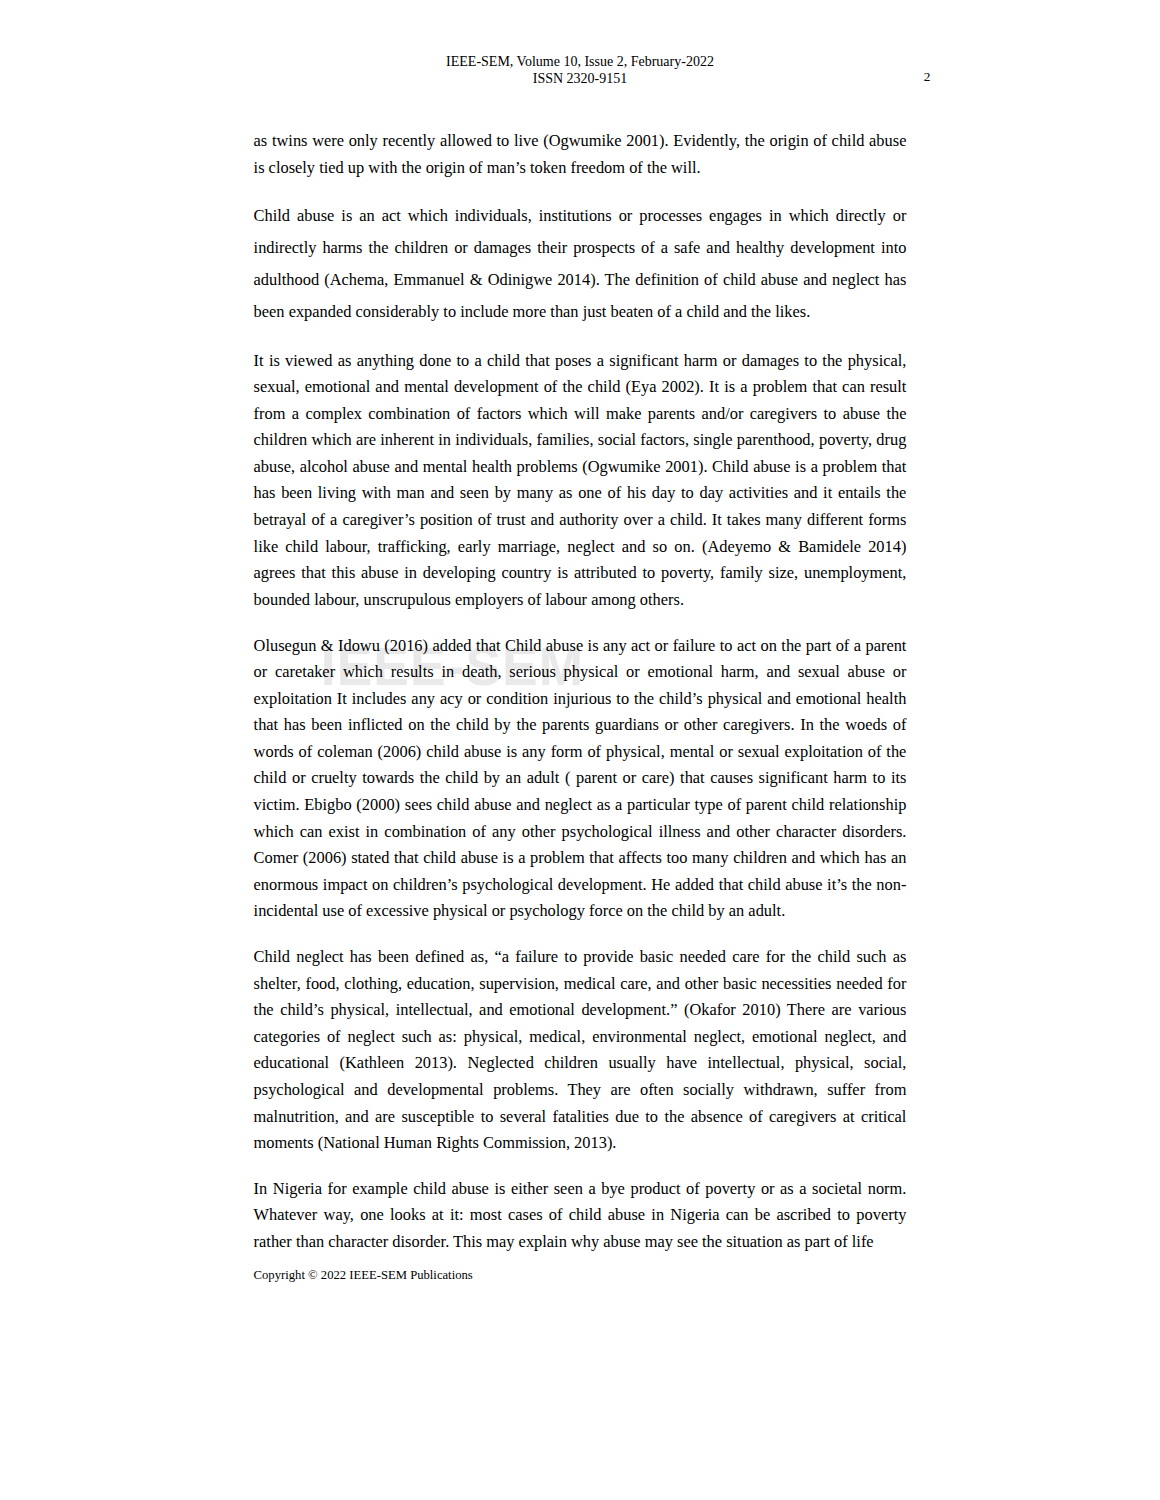IEEE-SEM, Volume 10, Issue 2, February-2022
ISSN 2320-9151
2
IEEE-SEM
as twins were only recently allowed to live (Ogwumike 2001). Evidently, the origin of child abuse is closely tied up with the origin of man’s token freedom of the will.
Child abuse is an act which individuals, institutions or processes engages in which directly or indirectly harms the children or damages their prospects of a safe and healthy development into adulthood (Achema, Emmanuel & Odinigwe 2014). The definition of child abuse and neglect has been expanded considerably to include more than just beaten of a child and the likes.
It is viewed as anything done to a child that poses a significant harm or damages to the physical, sexual, emotional and mental development of the child (Eya 2002). It is a problem that can result from a complex combination of factors which will make parents and/or caregivers to abuse the children which are inherent in individuals, families, social factors, single parenthood, poverty, drug abuse, alcohol abuse and mental health problems (Ogwumike 2001). Child abuse is a problem that has been living with man and seen by many as one of his day to day activities and it entails the betrayal of a caregiver’s position of trust and authority over a child. It takes many different forms like child labour, trafficking, early marriage, neglect and so on. (Adeyemo & Bamidele 2014) agrees that this abuse in developing country is attributed to poverty, family size, unemployment, bounded labour, unscrupulous employers of labour among others.
Olusegun & Idowu (2016) added that Child abuse is any act or failure to act on the part of a parent or caretaker which results in death, serious physical or emotional harm, and sexual abuse or exploitation It includes any acy or condition injurious to the child’s physical and emotional health that has been inflicted on the child by the parents guardians or other caregivers. In the woeds of words of coleman (2006) child abuse is any form of physical, mental or sexual exploitation of the child or cruelty towards the child by an adult ( parent or care) that causes significant harm to its victim. Ebigbo (2000) sees child abuse and neglect as a particular type of parent child relationship which can exist in combination of any other psychological illness and other character disorders. Comer (2006) stated that child abuse is a problem that affects too many children and which has an enormous impact on children’s psychological development. He added that child abuse it’s the non- incidental use of excessive physical or psychology force on the child by an adult.
Child neglect has been defined as, “a failure to provide basic needed care for the child such as shelter, food, clothing, education, supervision, medical care, and other basic necessities needed for the child’s physical, intellectual, and emotional development.” (Okafor 2010) There are various categories of neglect such as: physical, medical, environmental neglect, emotional neglect, and educational (Kathleen 2013). Neglected children usually have intellectual, physical, social, psychological and developmental problems. They are often socially withdrawn, suffer from malnutrition, and are susceptible to several fatalities due to the absence of caregivers at critical moments (National Human Rights Commission, 2013).
In Nigeria for example child abuse is either seen a bye product of poverty or as a societal norm. Whatever way, one looks at it: most cases of child abuse in Nigeria can be ascribed to poverty rather than character disorder. This may explain why abuse may see the situation as part of life
Copyright © 2022 IEEE-SEM Publications